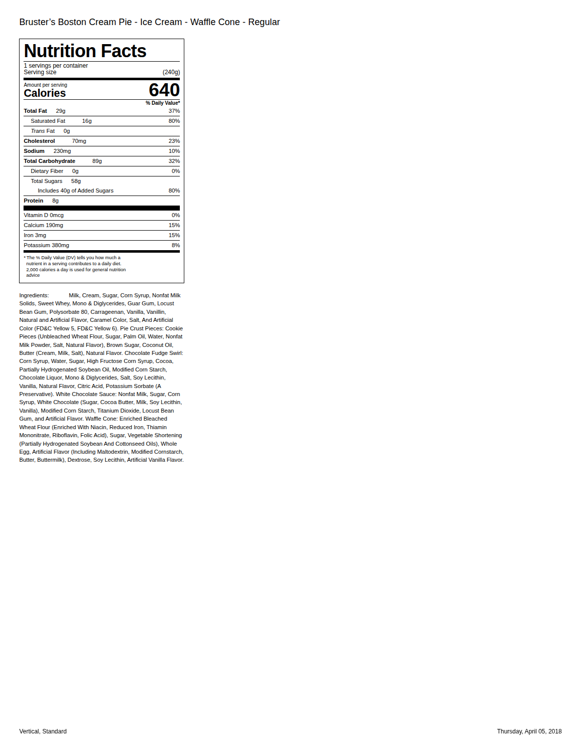Bruster’s Boston Cream Pie - Ice Cream - Waffle Cone - Regular
Nutrition Facts
1 servings per container
Serving size (240g)
Amount per serving
Calories
640
% Daily Value*
| Total Fat 29g | 37% |
| Saturated Fat 16g | 80% |
| Trans Fat 0g | |
| Cholesterol 70mg | 23% |
| Sodium 230mg | 10% |
| Total Carbohydrate 89g | 32% |
| Dietary Fiber 0g | 0% |
| Total Sugars 58g | |
| Includes 40g of Added Sugars | 80% |
| Protein 8g | |
| Vitamin D 0mcg | 0% |
| Calcium 190mg | 15% |
| Iron 3mg | 15% |
| Potassium 380mg | 8% |
*The % Daily Value (DV) tells you how much a
nutrient in a serving contributes to a daily diet.
2,000 calories a day is used for general nutrition
advice
Ingredients: Milk, Cream, Sugar, Corn Syrup, Nonfat Milk Solids, Sweet Whey, Mono & Diglycerides, Guar Gum, Locust Bean Gum, Polysorbate 80, Carrageenan, Vanilla, Vanillin, Natural and Artificial Flavor, Caramel Color, Salt, And Artificial Color (FD&C Yellow 5, FD&C Yellow 6). Pie Crust Pieces: Cookie Pieces (Unbleached Wheat Flour, Sugar, Palm Oil, Water, Nonfat Milk Powder, Salt, Natural Flavor), Brown Sugar, Coconut Oil, Butter (Cream, Milk, Salt), Natural Flavor. Chocolate Fudge Swirl: Corn Syrup, Water, Sugar, High Fructose Corn Syrup, Cocoa, Partially Hydrogenated Soybean Oil, Modified Corn Starch, Chocolate Liquor, Mono & Diglycerides, Salt, Soy Lecithin, Vanilla, Natural Flavor, Citric Acid, Potassium Sorbate (A Preservative). White Chocolate Sauce: Nonfat Milk, Sugar, Corn Syrup, White Chocolate (Sugar, Cocoa Butter, Milk, Soy Lecithin, Vanilla), Modified Corn Starch, Titanium Dioxide, Locust Bean Gum, and Artificial Flavor. Waffle Cone: Enriched Bleached Wheat Flour (Enriched With Niacin, Reduced Iron, Thiamin Mononitrate, Riboflavin, Folic Acid), Sugar, Vegetable Shortening (Partially Hydrogenated Soybean And Cottonseed Oils), Whole Egg, Artificial Flavor (Including Maltodextrin, Modified Cornstarch, Butter, Buttermilk), Dextrose, Soy Lecithin, Artificial Vanilla Flavor.
Vertical, Standard
Thursday, April 05, 2018